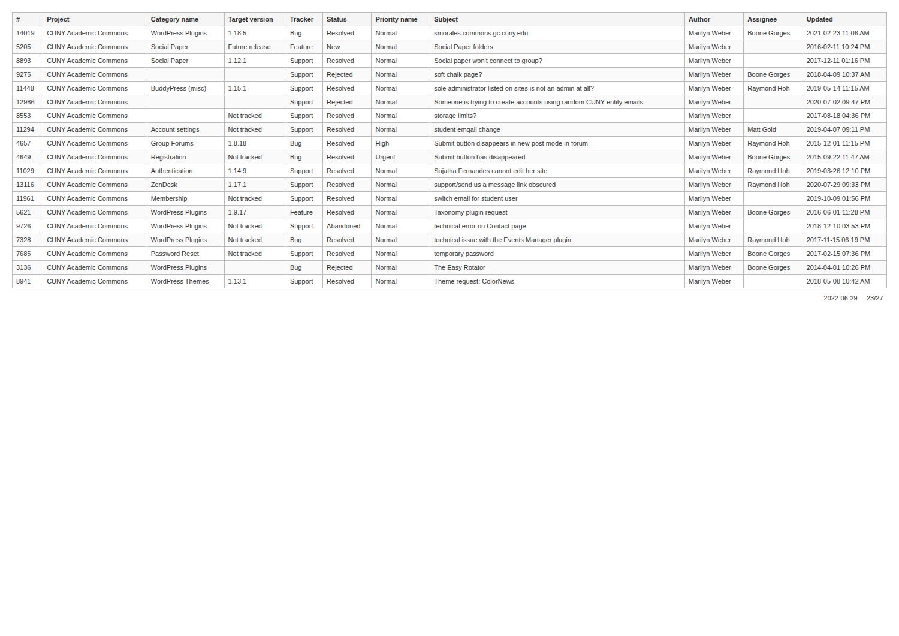Redmine-style issue listing
| # | Project | Category name | Target version | Tracker | Status | Priority name | Subject | Author | Assignee | Updated |
| --- | --- | --- | --- | --- | --- | --- | --- | --- | --- | --- |
| 14019 | CUNY Academic Commons | WordPress Plugins | 1.18.5 | Bug | Resolved | Normal | smorales.commons.gc.cuny.edu | Marilyn Weber | Boone Gorges | 2021-02-23 11:06 AM |
| 5205 | CUNY Academic Commons | Social Paper | Future release | Feature | New | Normal | Social Paper folders | Marilyn Weber | | 2016-02-11 10:24 PM |
| 8893 | CUNY Academic Commons | Social Paper | 1.12.1 | Support | Resolved | Normal | Social paper won't connect to group? | Marilyn Weber | | 2017-12-11 01:16 PM |
| 9275 | CUNY Academic Commons | | | Support | Rejected | Normal | soft chalk page? | Marilyn Weber | Boone Gorges | 2018-04-09 10:37 AM |
| 11448 | CUNY Academic Commons | BuddyPress (misc) | 1.15.1 | Support | Resolved | Normal | sole administrator listed on sites is not an admin at all? | Marilyn Weber | Raymond Hoh | 2019-05-14 11:15 AM |
| 12986 | CUNY Academic Commons | | | Support | Rejected | Normal | Someone is trying to create accounts using random CUNY entity emails | Marilyn Weber | | 2020-07-02 09:47 PM |
| 8553 | CUNY Academic Commons | | Not tracked | Support | Resolved | Normal | storage limits? | Marilyn Weber | | 2017-08-18 04:36 PM |
| 11294 | CUNY Academic Commons | Account settings | Not tracked | Support | Resolved | Normal | student emqail change | Marilyn Weber | Matt Gold | 2019-04-07 09:11 PM |
| 4657 | CUNY Academic Commons | Group Forums | 1.8.18 | Bug | Resolved | High | Submit button disappears in new post mode in forum | Marilyn Weber | Raymond Hoh | 2015-12-01 11:15 PM |
| 4649 | CUNY Academic Commons | Registration | Not tracked | Bug | Resolved | Urgent | Submit button has disappeared | Marilyn Weber | Boone Gorges | 2015-09-22 11:47 AM |
| 11029 | CUNY Academic Commons | Authentication | 1.14.9 | Support | Resolved | Normal | Sujatha Fernandes cannot edit her site | Marilyn Weber | Raymond Hoh | 2019-03-26 12:10 PM |
| 13116 | CUNY Academic Commons | ZenDesk | 1.17.1 | Support | Resolved | Normal | support/send us a message link obscured | Marilyn Weber | Raymond Hoh | 2020-07-29 09:33 PM |
| 11961 | CUNY Academic Commons | Membership | Not tracked | Support | Resolved | Normal | switch email for student user | Marilyn Weber | | 2019-10-09 01:56 PM |
| 5621 | CUNY Academic Commons | WordPress Plugins | 1.9.17 | Feature | Resolved | Normal | Taxonomy plugin request | Marilyn Weber | Boone Gorges | 2016-06-01 11:28 PM |
| 9726 | CUNY Academic Commons | WordPress Plugins | Not tracked | Support | Abandoned | Normal | technical error on Contact page | Marilyn Weber | | 2018-12-10 03:53 PM |
| 7328 | CUNY Academic Commons | WordPress Plugins | Not tracked | Bug | Resolved | Normal | technical issue with the Events Manager plugin | Marilyn Weber | Raymond Hoh | 2017-11-15 06:19 PM |
| 7685 | CUNY Academic Commons | Password Reset | Not tracked | Support | Resolved | Normal | temporary password | Marilyn Weber | Boone Gorges | 2017-02-15 07:36 PM |
| 3136 | CUNY Academic Commons | WordPress Plugins | | Bug | Rejected | Normal | The Easy Rotator | Marilyn Weber | Boone Gorges | 2014-04-01 10:26 PM |
| 8941 | CUNY Academic Commons | WordPress Themes | 1.13.1 | Support | Resolved | Normal | Theme request: ColorNews | Marilyn Weber | | 2018-05-08 10:42 AM |
| 2022-06-29 23/27 |